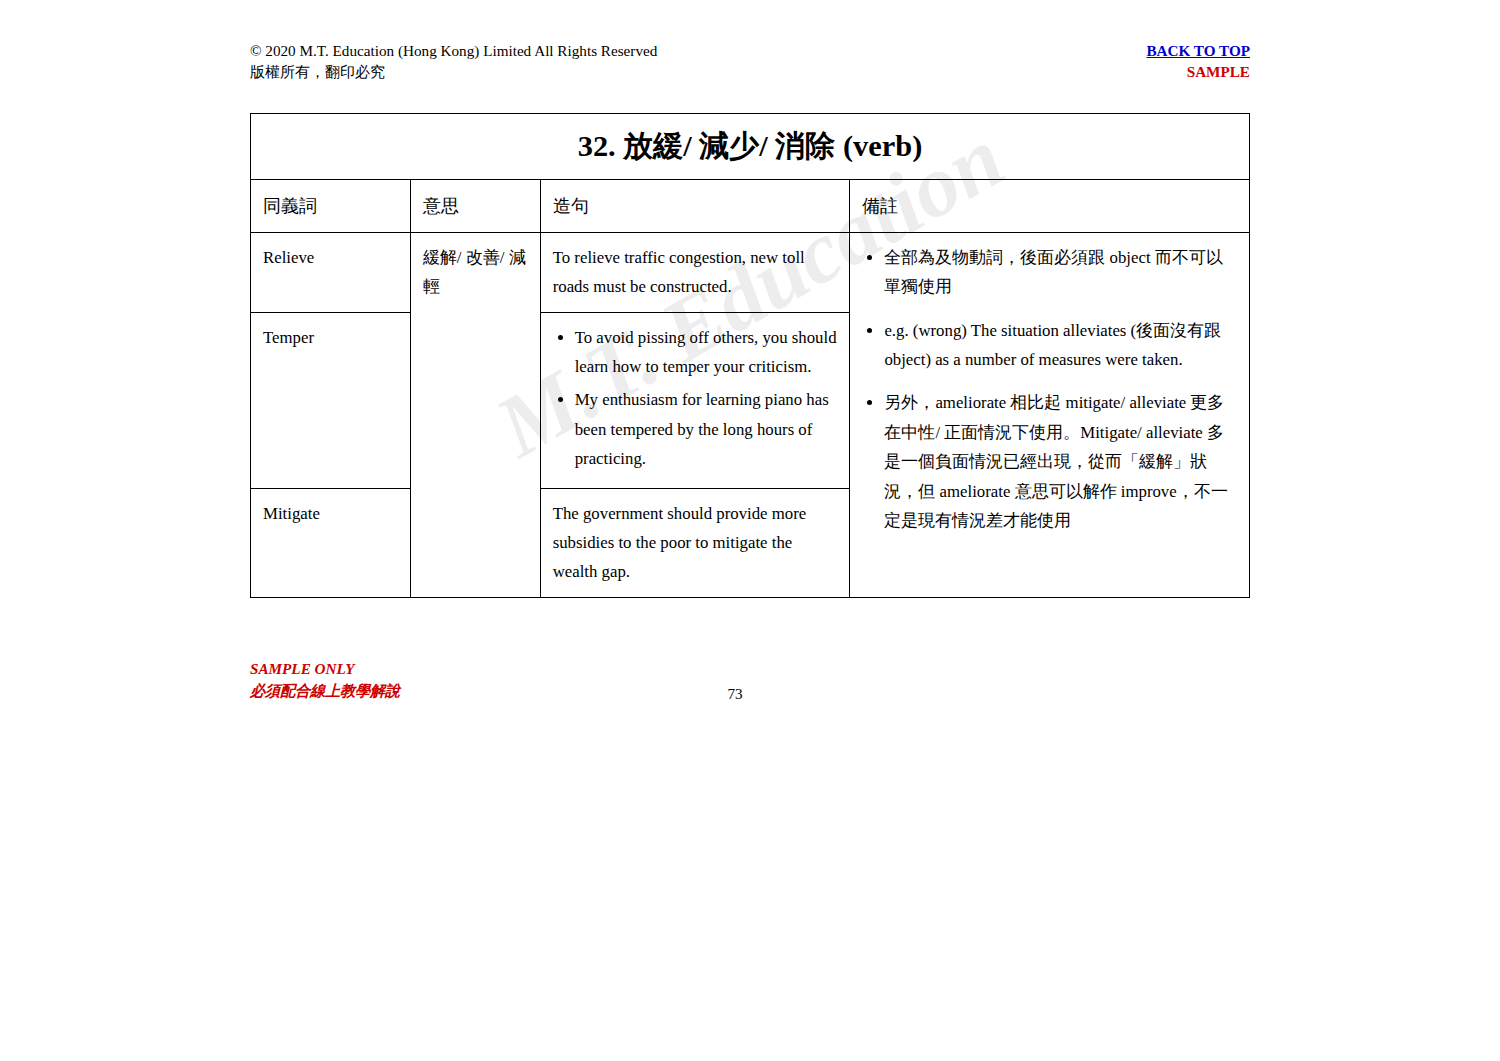© 2020 M.T. Education (Hong Kong) Limited All Rights Reserved
版權所有，翻印必究
BACK TO TOP
SAMPLE
M.T. Education
32. 放緩/ 減少/ 消除 (verb)
| 同義詞 | 意思 | 造句 | 備註 |
| --- | --- | --- | --- |
| Relieve | 緩解/ 改善/ 減輕 | To relieve traffic congestion, new toll roads must be constructed. | 全部為及物動詞，後面必須跟 object 而不可以單獨使用 e.g. (wrong) The situation alleviates (後面沒有跟 object) as a number of measures were taken. 另外，ameliorate 相比起 mitigate/ alleviate 更多在中性/ 正面情況下使用。Mitigate/ alleviate 多是一個負面情況已經出現，從而「緩解」狀況，但 ameliorate 意思可以解作 improve，不一定是現有情況差才能使用 |
| Temper | To avoid pissing off others, you should learn how to temper your criticism. My enthusiasm for learning piano has been tempered by the long hours of practicing. |
| Mitigate | The government should provide more subsidies to the poor to mitigate the wealth gap. |
SAMPLE ONLY
必須配合線上教學解說
73